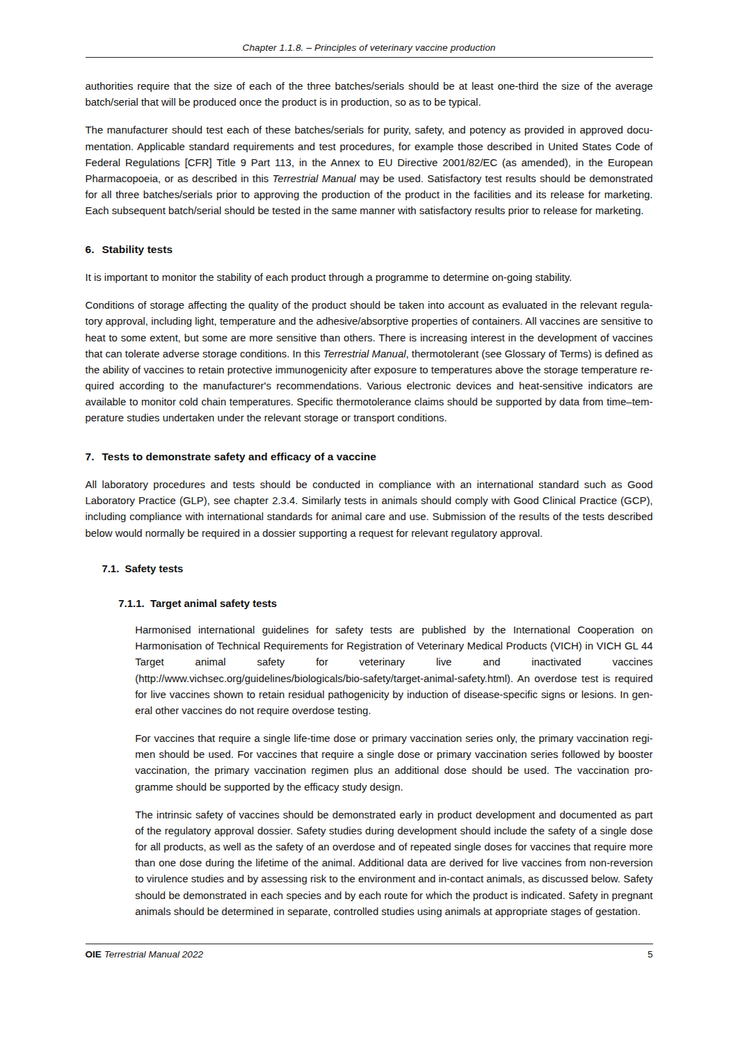Chapter 1.1.8. – Principles of veterinary vaccine production
authorities require that the size of each of the three batches/serials should be at least one-third the size of the average batch/serial that will be produced once the product is in production, so as to be typical.
The manufacturer should test each of these batches/serials for purity, safety, and potency as provided in approved documentation. Applicable standard requirements and test procedures, for example those described in United States Code of Federal Regulations [CFR] Title 9 Part 113, in the Annex to EU Directive 2001/82/EC (as amended), in the European Pharmacopoeia, or as described in this Terrestrial Manual may be used. Satisfactory test results should be demonstrated for all three batches/serials prior to approving the production of the product in the facilities and its release for marketing. Each subsequent batch/serial should be tested in the same manner with satisfactory results prior to release for marketing.
6. Stability tests
It is important to monitor the stability of each product through a programme to determine on-going stability.
Conditions of storage affecting the quality of the product should be taken into account as evaluated in the relevant regulatory approval, including light, temperature and the adhesive/absorptive properties of containers. All vaccines are sensitive to heat to some extent, but some are more sensitive than others. There is increasing interest in the development of vaccines that can tolerate adverse storage conditions. In this Terrestrial Manual, thermotolerant (see Glossary of Terms) is defined as the ability of vaccines to retain protective immunogenicity after exposure to temperatures above the storage temperature required according to the manufacturer's recommendations. Various electronic devices and heat-sensitive indicators are available to monitor cold chain temperatures. Specific thermotolerance claims should be supported by data from time–temperature studies undertaken under the relevant storage or transport conditions.
7. Tests to demonstrate safety and efficacy of a vaccine
All laboratory procedures and tests should be conducted in compliance with an international standard such as Good Laboratory Practice (GLP), see chapter 2.3.4. Similarly tests in animals should comply with Good Clinical Practice (GCP), including compliance with international standards for animal care and use. Submission of the results of the tests described below would normally be required in a dossier supporting a request for relevant regulatory approval.
7.1. Safety tests
7.1.1. Target animal safety tests
Harmonised international guidelines for safety tests are published by the International Cooperation on Harmonisation of Technical Requirements for Registration of Veterinary Medical Products (VICH) in VICH GL 44 Target animal safety for veterinary live and inactivated vaccines (http://www.vichsec.org/guidelines/biologicals/bio-safety/target-animal-safety.html). An overdose test is required for live vaccines shown to retain residual pathogenicity by induction of disease-specific signs or lesions. In general other vaccines do not require overdose testing.
For vaccines that require a single life-time dose or primary vaccination series only, the primary vaccination regimen should be used. For vaccines that require a single dose or primary vaccination series followed by booster vaccination, the primary vaccination regimen plus an additional dose should be used. The vaccination programme should be supported by the efficacy study design.
The intrinsic safety of vaccines should be demonstrated early in product development and documented as part of the regulatory approval dossier. Safety studies during development should include the safety of a single dose for all products, as well as the safety of an overdose and of repeated single doses for vaccines that require more than one dose during the lifetime of the animal. Additional data are derived for live vaccines from non-reversion to virulence studies and by assessing risk to the environment and in-contact animals, as discussed below. Safety should be demonstrated in each species and by each route for which the product is indicated. Safety in pregnant animals should be determined in separate, controlled studies using animals at appropriate stages of gestation.
OIE Terrestrial Manual 2022 5